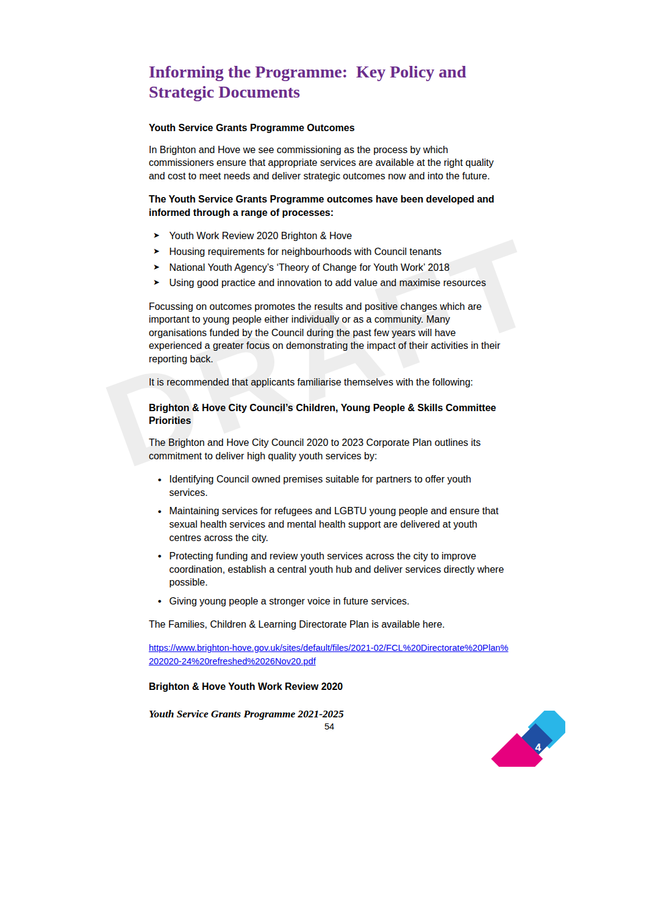DRAFT
Informing the Programme: Key Policy and Strategic Documents
Youth Service Grants Programme Outcomes
In Brighton and Hove we see commissioning as the process by which commissioners ensure that appropriate services are available at the right quality and cost to meet needs and deliver strategic outcomes now and into the future.
The Youth Service Grants Programme outcomes have been developed and informed through a range of processes:
Youth Work Review 2020 Brighton & Hove
Housing requirements for neighbourhoods with Council tenants
National Youth Agency’s ‘Theory of Change for Youth Work’ 2018
Using good practice and innovation to add value and maximise resources
Focussing on outcomes promotes the results and positive changes which are important to young people either individually or as a community. Many organisations funded by the Council during the past few years will have experienced a greater focus on demonstrating the impact of their activities in their reporting back.
It is recommended that applicants familiarise themselves with the following:
Brighton & Hove City Council’s Children, Young People & Skills Committee Priorities
The Brighton and Hove City Council 2020 to 2023 Corporate Plan outlines its commitment to deliver high quality youth services by:
Identifying Council owned premises suitable for partners to offer youth services.
Maintaining services for refugees and LGBTU young people and ensure that sexual health services and mental health support are delivered at youth centres across the city.
Protecting funding and review youth services across the city to improve coordination, establish a central youth hub and deliver services directly where possible.
Giving young people a stronger voice in future services.
The Families, Children & Learning Directorate Plan is available here.
https://www.brighton-hove.gov.uk/sites/default/files/2021-02/FCL%20Directorate%20Plan%202020-24%20refreshed%2026Nov20.pdf
Brighton & Hove Youth Work Review 2020
Youth Service Grants Programme 2021-2025
54
4